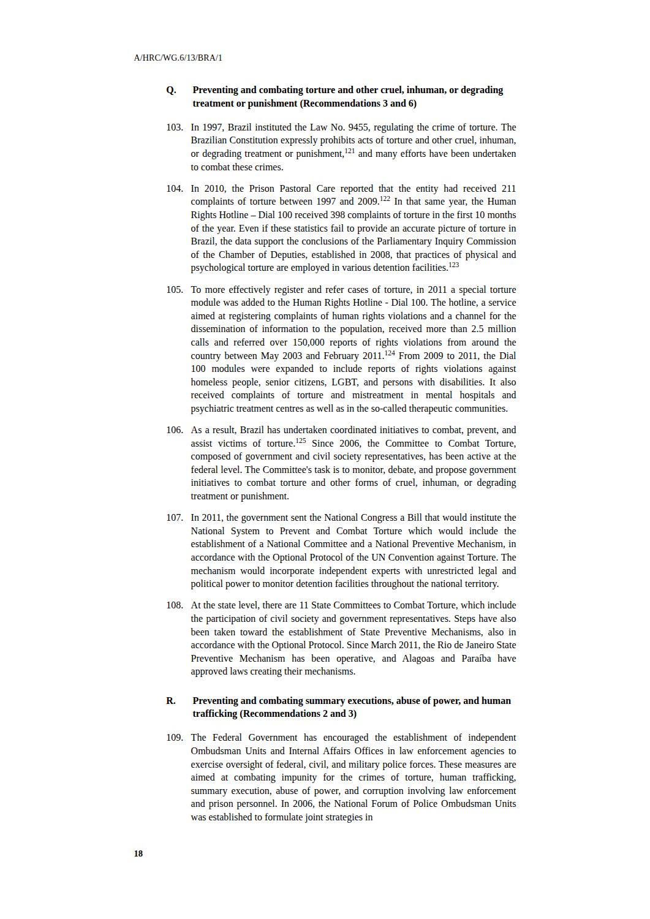A/HRC/WG.6/13/BRA/1
Q. Preventing and combating torture and other cruel, inhuman, or degrading treatment or punishment (Recommendations 3 and 6)
103. In 1997, Brazil instituted the Law No. 9455, regulating the crime of torture. The Brazilian Constitution expressly prohibits acts of torture and other cruel, inhuman, or degrading treatment or punishment,121 and many efforts have been undertaken to combat these crimes.
104. In 2010, the Prison Pastoral Care reported that the entity had received 211 complaints of torture between 1997 and 2009.122 In that same year, the Human Rights Hotline – Dial 100 received 398 complaints of torture in the first 10 months of the year. Even if these statistics fail to provide an accurate picture of torture in Brazil, the data support the conclusions of the Parliamentary Inquiry Commission of the Chamber of Deputies, established in 2008, that practices of physical and psychological torture are employed in various detention facilities.123
105. To more effectively register and refer cases of torture, in 2011 a special torture module was added to the Human Rights Hotline - Dial 100. The hotline, a service aimed at registering complaints of human rights violations and a channel for the dissemination of information to the population, received more than 2.5 million calls and referred over 150,000 reports of rights violations from around the country between May 2003 and February 2011.124 From 2009 to 2011, the Dial 100 modules were expanded to include reports of rights violations against homeless people, senior citizens, LGBT, and persons with disabilities. It also received complaints of torture and mistreatment in mental hospitals and psychiatric treatment centres as well as in the so-called therapeutic communities.
106. As a result, Brazil has undertaken coordinated initiatives to combat, prevent, and assist victims of torture.125 Since 2006, the Committee to Combat Torture, composed of government and civil society representatives, has been active at the federal level. The Committee's task is to monitor, debate, and propose government initiatives to combat torture and other forms of cruel, inhuman, or degrading treatment or punishment.
107. In 2011, the government sent the National Congress a Bill that would institute the National System to Prevent and Combat Torture which would include the establishment of a National Committee and a National Preventive Mechanism, in accordance with the Optional Protocol of the UN Convention against Torture. The mechanism would incorporate independent experts with unrestricted legal and political power to monitor detention facilities throughout the national territory.
108. At the state level, there are 11 State Committees to Combat Torture, which include the participation of civil society and government representatives. Steps have also been taken toward the establishment of State Preventive Mechanisms, also in accordance with the Optional Protocol. Since March 2011, the Rio de Janeiro State Preventive Mechanism has been operative, and Alagoas and Paraíba have approved laws creating their mechanisms.
R. Preventing and combating summary executions, abuse of power, and human trafficking (Recommendations 2 and 3)
109. The Federal Government has encouraged the establishment of independent Ombudsman Units and Internal Affairs Offices in law enforcement agencies to exercise oversight of federal, civil, and military police forces. These measures are aimed at combating impunity for the crimes of torture, human trafficking, summary execution, abuse of power, and corruption involving law enforcement and prison personnel. In 2006, the National Forum of Police Ombudsman Units was established to formulate joint strategies in
18